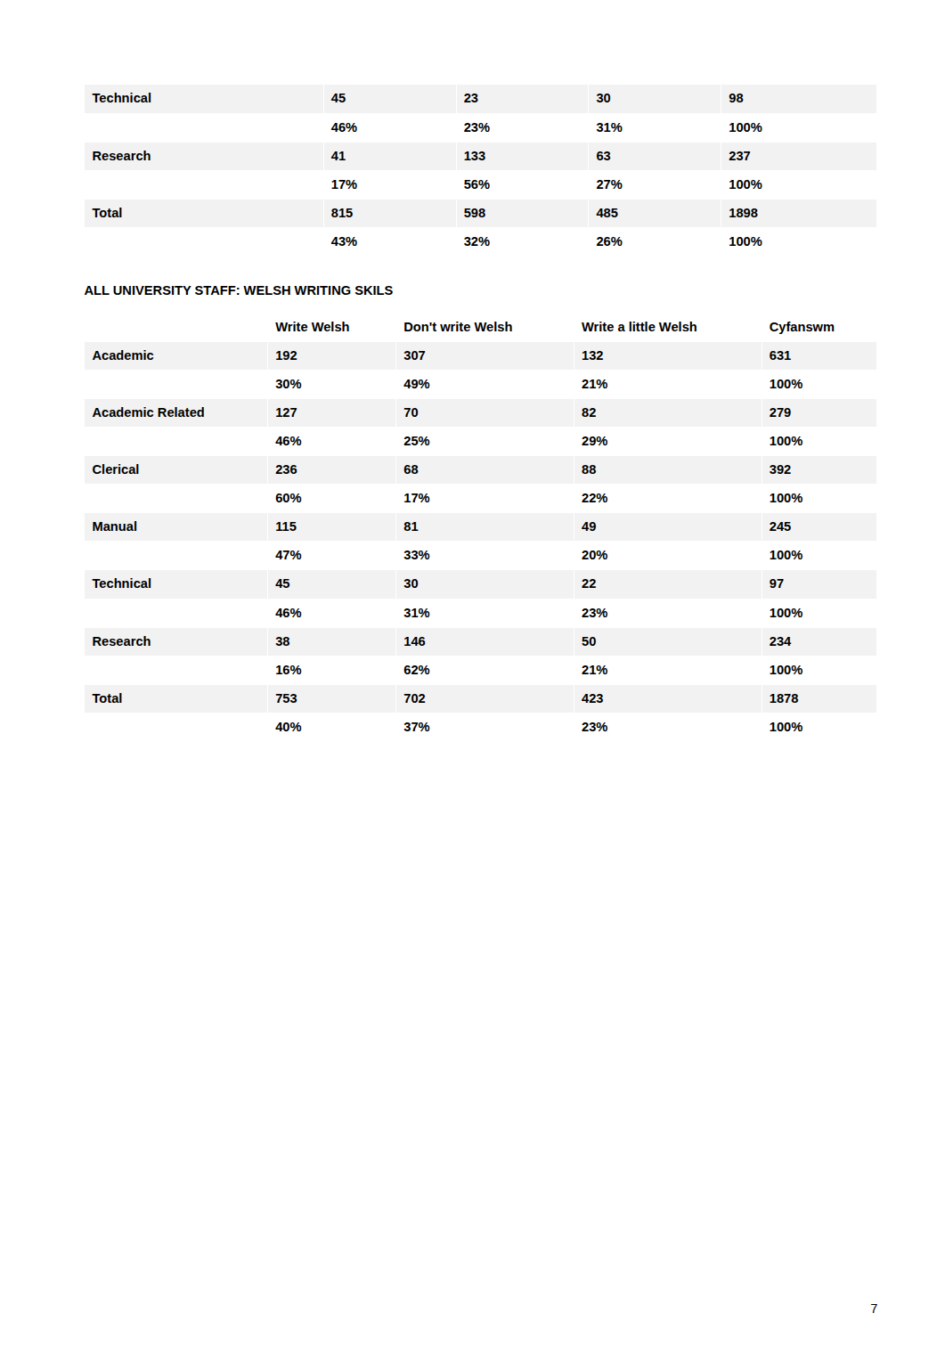| Technical | 45 | 23 | 30 | 98 |
| | 46% | 23% | 31% | 100% |
| Research | 41 | 133 | 63 | 237 |
| | 17% | 56% | 27% | 100% |
| Total | 815 | 598 | 485 | 1898 |
| | 43% | 32% | 26% | 100% |
All University Staff: Welsh Writing Skils
| | Write Welsh | Don't write Welsh | Write a little Welsh | Cyfanswm |
| --- | --- | --- | --- | --- |
| Academic | 192 | 307 | 132 | 631 |
| | 30% | 49% | 21% | 100% |
| Academic Related | 127 | 70 | 82 | 279 |
| | 46% | 25% | 29% | 100% |
| Clerical | 236 | 68 | 88 | 392 |
| | 60% | 17% | 22% | 100% |
| Manual | 115 | 81 | 49 | 245 |
| | 47% | 33% | 20% | 100% |
| Technical | 45 | 30 | 22 | 97 |
| | 46% | 31% | 23% | 100% |
| Research | 38 | 146 | 50 | 234 |
| | 16% | 62% | 21% | 100% |
| Total | 753 | 702 | 423 | 1878 |
| | 40% | 37% | 23% | 100% |
7